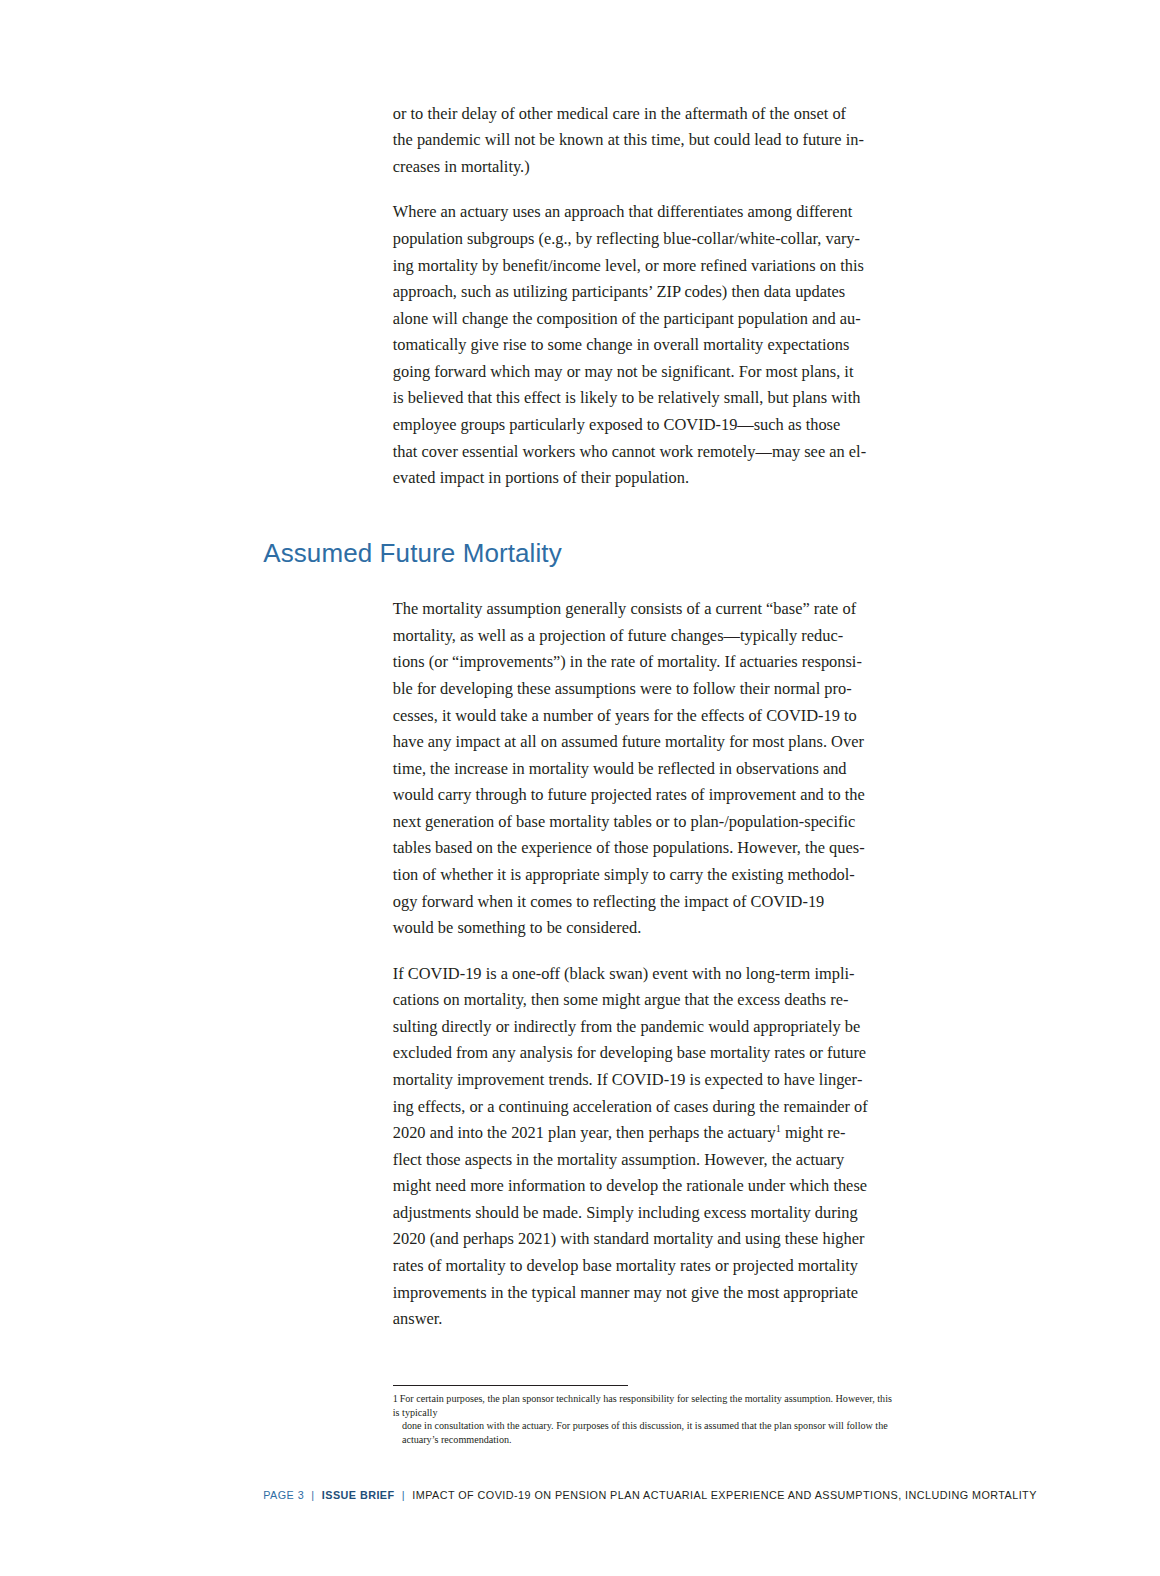or to their delay of other medical care in the aftermath of the onset of the pandemic will not be known at this time, but could lead to future increases in mortality.)
Where an actuary uses an approach that differentiates among different population subgroups (e.g., by reflecting blue-collar/white-collar, varying mortality by benefit/income level, or more refined variations on this approach, such as utilizing participants’ ZIP codes) then data updates alone will change the composition of the participant population and automatically give rise to some change in overall mortality expectations going forward which may or may not be significant. For most plans, it is believed that this effect is likely to be relatively small, but plans with employee groups particularly exposed to COVID-19—such as those that cover essential workers who cannot work remotely—may see an elevated impact in portions of their population.
Assumed Future Mortality
The mortality assumption generally consists of a current “base” rate of mortality, as well as a projection of future changes—typically reductions (or “improvements”) in the rate of mortality. If actuaries responsible for developing these assumptions were to follow their normal processes, it would take a number of years for the effects of COVID-19 to have any impact at all on assumed future mortality for most plans. Over time, the increase in mortality would be reflected in observations and would carry through to future projected rates of improvement and to the next generation of base mortality tables or to plan-/population-specific tables based on the experience of those populations. However, the question of whether it is appropriate simply to carry the existing methodology forward when it comes to reflecting the impact of COVID-19 would be something to be considered.
If COVID-19 is a one-off (black swan) event with no long-term implications on mortality, then some might argue that the excess deaths resulting directly or indirectly from the pandemic would appropriately be excluded from any analysis for developing base mortality rates or future mortality improvement trends. If COVID-19 is expected to have lingering effects, or a continuing acceleration of cases during the remainder of 2020 and into the 2021 plan year, then perhaps the actuary1 might reflect those aspects in the mortality assumption. However, the actuary might need more information to develop the rationale under which these adjustments should be made. Simply including excess mortality during 2020 (and perhaps 2021) with standard mortality and using these higher rates of mortality to develop base mortality rates or projected mortality improvements in the typical manner may not give the most appropriate answer.
1 For certain purposes, the plan sponsor technically has responsibility for selecting the mortality assumption. However, this is typicallydone in consultation with the actuary. For purposes of this discussion, it is assumed that the plan sponsor will follow the actuary’s recommendation.
PAGE 3 | ISSUE BRIEF | IMPACT OF COVID-19 ON PENSION PLAN ACTUARIAL EXPERIENCE AND ASSUMPTIONS, INCLUDING MORTALITY